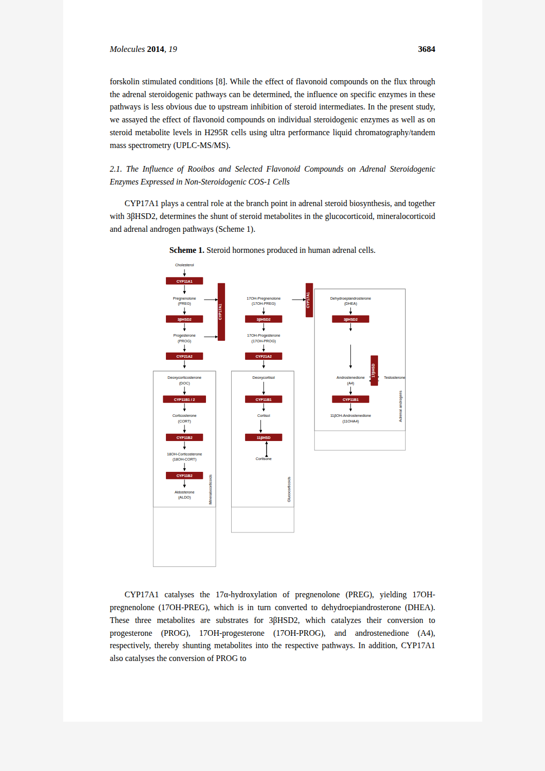Molecules 2014, 19
3684
forskolin stimulated conditions [8]. While the effect of flavonoid compounds on the flux through the adrenal steroidogenic pathways can be determined, the influence on specific enzymes in these pathways is less obvious due to upstream inhibition of steroid intermediates. In the present study, we assayed the effect of flavonoid compounds on individual steroidogenic enzymes as well as on steroid metabolite levels in H295R cells using ultra performance liquid chromatography/tandem mass spectrometry (UPLC-MS/MS).
2.1. The Influence of Rooibos and Selected Flavonoid Compounds on Adrenal Steroidogenic Enzymes Expressed in Non-Steroidogenic COS-1 Cells
CYP17A1 plays a central role at the branch point in adrenal steroid biosynthesis, and together with 3βHSD2, determines the shunt of steroid metabolites in the glucocorticoid, mineralocorticoid and adrenal androgen pathways (Scheme 1).
Scheme 1. Steroid hormones produced in human adrenal cells.
Cholesterol CYP11A1 Pregnenolone (PREG) 17OH-Pregnenolone (17OH-PREG) Dehydroepiandrosterone (DHEA) CYP17A1 CYP17A1 3βHSD2 3βHSD2 3βHSD2 Progesterone (PROG) 17OH-Progesterone (17OH-PROG) CYP21A2 CYP21A2 Deoxycorticosterone (DOC) Deoxycortisol Androstenedione (A4) Testosterone 17βHSD CYP11B1 / 2 CYP11B1 CYP11B1 Corticosterone (CORT) Cortisol 11βOH-Androstenedione (11OHA4) CYP11B2 11βHSD 18OH-Corticosterone (18OH-CORT) Cortisone CYP11B2 Aldosterone (ALDO) Mineralocorticoids Glucocorticoids Adrenal androgens
CYP17A1 catalyses the 17α-hydroxylation of pregnenolone (PREG), yielding 17OH-pregnenolone (17OH-PREG), which is in turn converted to dehydroepiandrosterone (DHEA). These three metabolites are substrates for 3βHSD2, which catalyzes their conversion to progesterone (PROG), 17OH-progesterone (17OH-PROG), and androstenedione (A4), respectively, thereby shunting metabolites into the respective pathways. In addition, CYP17A1 also catalyses the conversion of PROG to